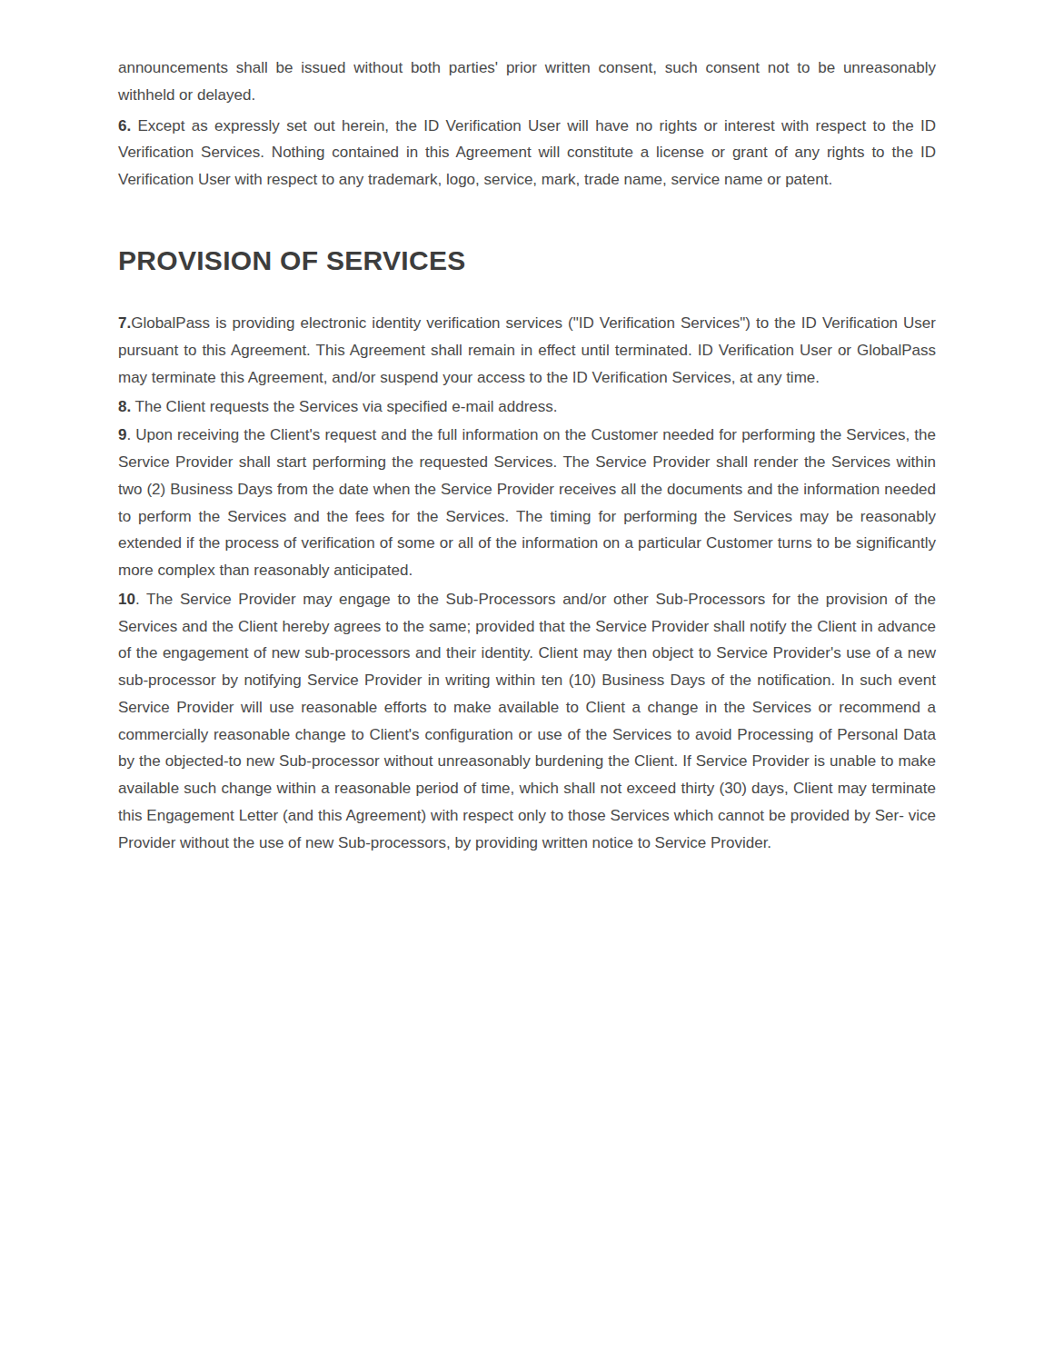announcements shall be issued without both parties' prior written consent, such consent not to be unreasonably withheld or delayed.
6. Except as expressly set out herein, the ID Verification User will have no rights or interest with respect to the ID Verification Services. Nothing contained in this Agreement will constitute a license or grant of any rights to the ID Verification User with respect to any trademark, logo, service, mark, trade name, service name or patent.
PROVISION OF SERVICES
7. GlobalPass is providing electronic identity verification services ("ID Verification Services") to the ID Verification User pursuant to this Agreement. This Agreement shall remain in effect until terminated. ID Verification User or GlobalPass may terminate this Agreement, and/or suspend your access to the ID Verification Services, at any time.
8. The Client requests the Services via specified e-mail address.
9. Upon receiving the Client's request and the full information on the Customer needed for performing the Services, the Service Provider shall start performing the requested Services. The Service Provider shall render the Services within two (2) Business Days from the date when the Service Provider receives all the documents and the information needed to perform the Services and the fees for the Services. The timing for performing the Services may be reasonably extended if the process of verification of some or all of the information on a particular Customer turns to be significantly more complex than reasonably anticipated.
10. The Service Provider may engage to the Sub-Processors and/or other Sub-Processors for the provision of the Services and the Client hereby agrees to the same; provided that the Service Provider shall notify the Client in advance of the engagement of new sub-processors and their identity. Client may then object to Service Provider's use of a new sub-processor by notifying Service Provider in writing within ten (10) Business Days of the notification. In such event Service Provider will use reasonable efforts to make available to Client a change in the Services or recommend a commercially reasonable change to Client's configuration or use of the Services to avoid Processing of Personal Data by the objected-to new Sub-processor without unreasonably burdening the Client. If Service Provider is unable to make available such change within a reasonable period of time, which shall not exceed thirty (30) days, Client may terminate this Engagement Letter (and this Agreement) with respect only to those Services which cannot be provided by Ser- vice Provider without the use of new Sub-processors, by providing written notice to Service Provider.